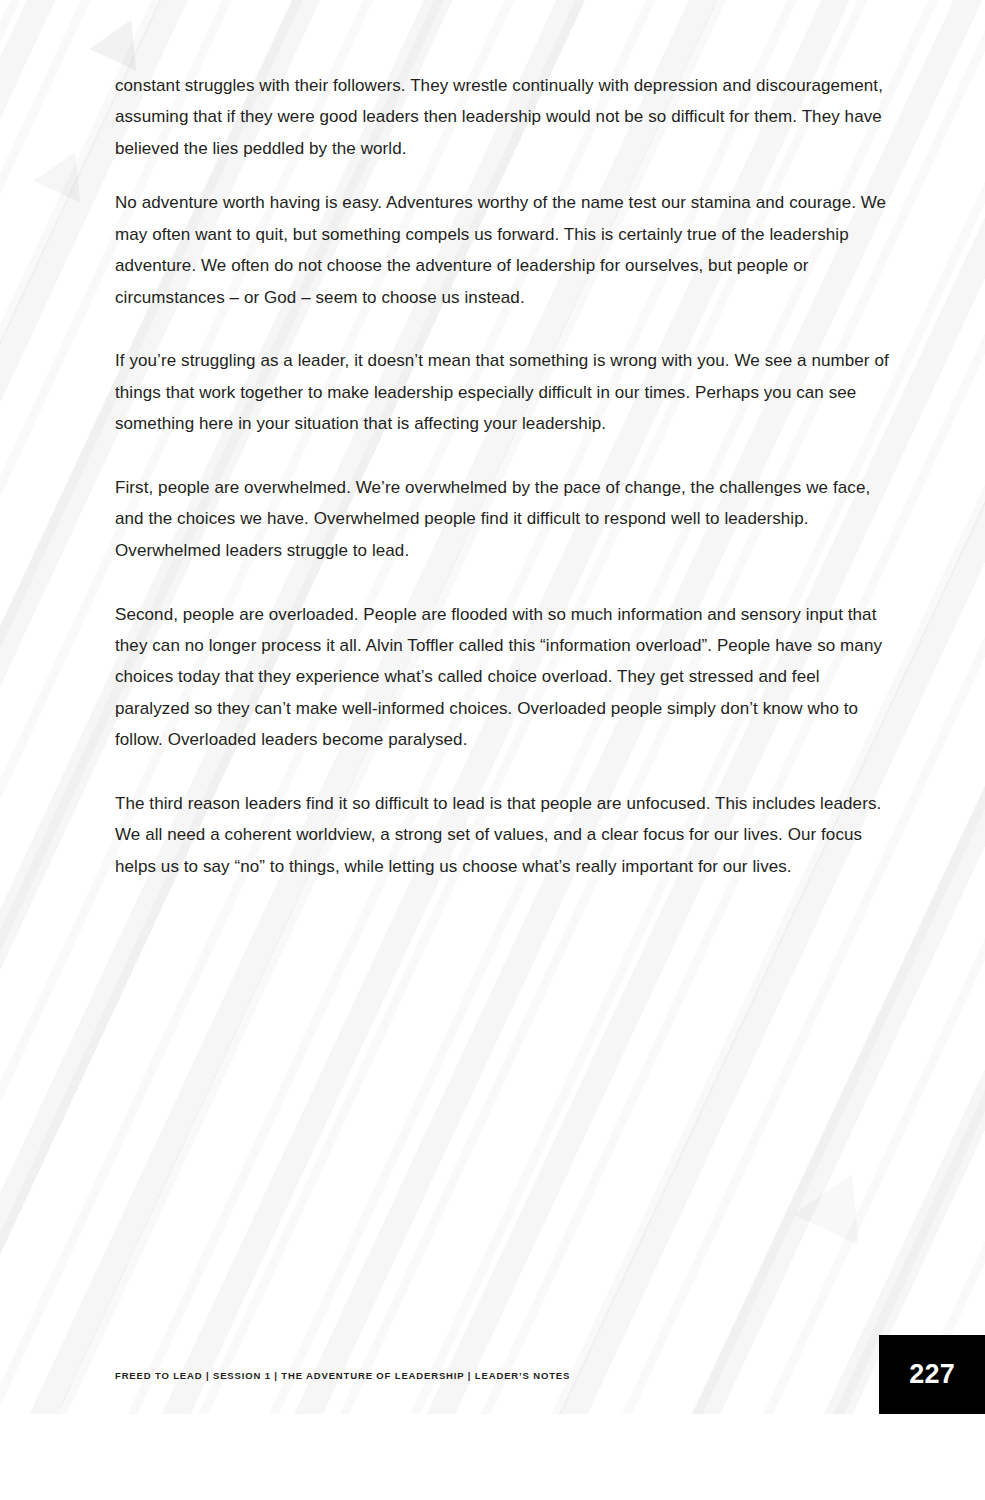constant struggles with their followers. They wrestle continually with depression and discouragement, assuming that if they were good leaders then leadership would not be so difficult for them. They have believed the lies peddled by the world.
No adventure worth having is easy. Adventures worthy of the name test our stamina and courage. We may often want to quit, but something compels us forward. This is certainly true of the leadership adventure. We often do not choose the adventure of leadership for ourselves, but people or circumstances – or God – seem to choose us instead.
If you’re struggling as a leader, it doesn’t mean that something is wrong with you. We see a number of things that work together to make leadership especially difficult in our times. Perhaps you can see something here in your situation that is affecting your leadership.
First, people are overwhelmed. We’re overwhelmed by the pace of change, the challenges we face, and the choices we have. Overwhelmed people find it difficult to respond well to leadership. Overwhelmed leaders struggle to lead.
Second, people are overloaded. People are flooded with so much information and sensory input that they can no longer process it all. Alvin Toffler called this “information overload”. People have so many choices today that they experience what’s called choice overload. They get stressed and feel paralyzed so they can’t make well-informed choices. Overloaded people simply don’t know who to follow. Overloaded leaders become paralysed.
The third reason leaders find it so difficult to lead is that people are unfocused. This includes leaders. We all need a coherent worldview, a strong set of values, and a clear focus for our lives. Our focus helps us to say “no” to things, while letting us choose what’s really important for our lives.
Freed to Lead | Session 1 | The Adventure of Leadership | Leader’s Notes
227